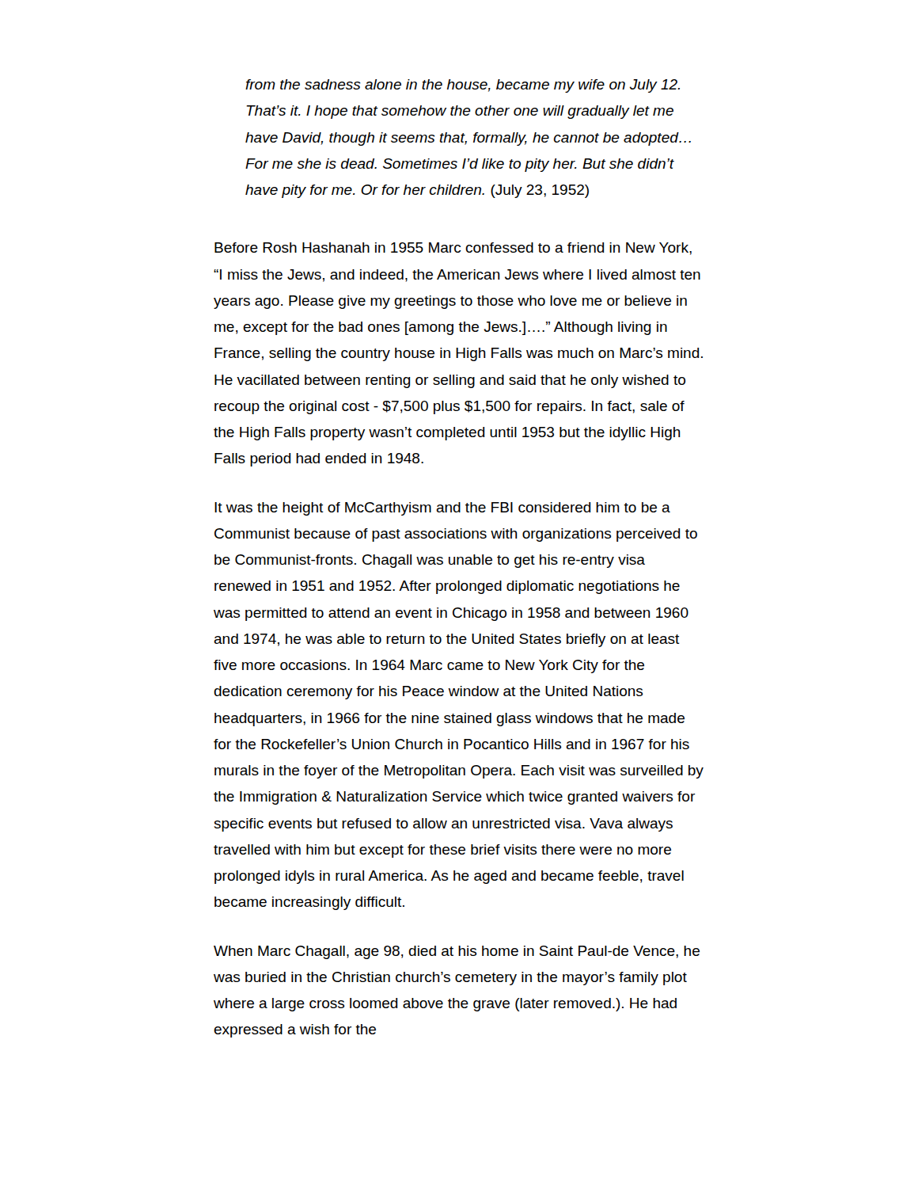from the sadness alone in the house, became my wife on July 12. That’s it. I hope that somehow the other one will gradually let me have David, though it seems that, formally, he cannot be adopted…For me she is dead. Sometimes I’d like to pity her. But she didn’t have pity for me. Or for her children. (July 23, 1952)
Before Rosh Hashanah in 1955 Marc confessed to a friend in New York, “I miss the Jews, and indeed, the American Jews where I lived almost ten years ago. Please give my greetings to those who love me or believe in me, except for the bad ones [among the Jews.]….” Although living in France, selling the country house in High Falls was much on Marc’s mind. He vacillated between renting or selling and said that he only wished to recoup the original cost - $7,500 plus $1,500 for repairs. In fact, sale of the High Falls property wasn’t completed until 1953 but the idyllic High Falls period had ended in 1948.
It was the height of McCarthyism and the FBI considered him to be a Communist because of past associations with organizations perceived to be Communist-fronts. Chagall was unable to get his re-entry visa renewed in 1951 and 1952. After prolonged diplomatic negotiations he was permitted to attend an event in Chicago in 1958 and between 1960 and 1974, he was able to return to the United States briefly on at least five more occasions. In 1964 Marc came to New York City for the dedication ceremony for his Peace window at the United Nations headquarters, in 1966 for the nine stained glass windows that he made for the Rockefeller’s Union Church in Pocantico Hills and in 1967 for his murals in the foyer of the Metropolitan Opera. Each visit was surveilled by the Immigration & Naturalization Service which twice granted waivers for specific events but refused to allow an unrestricted visa. Vava always travelled with him but except for these brief visits there were no more prolonged idyls in rural America. As he aged and became feeble, travel became increasingly difficult.
When Marc Chagall, age 98, died at his home in Saint Paul-de Vence, he was buried in the Christian church’s cemetery in the mayor’s family plot where a large cross loomed above the grave (later removed.). He had expressed a wish for the